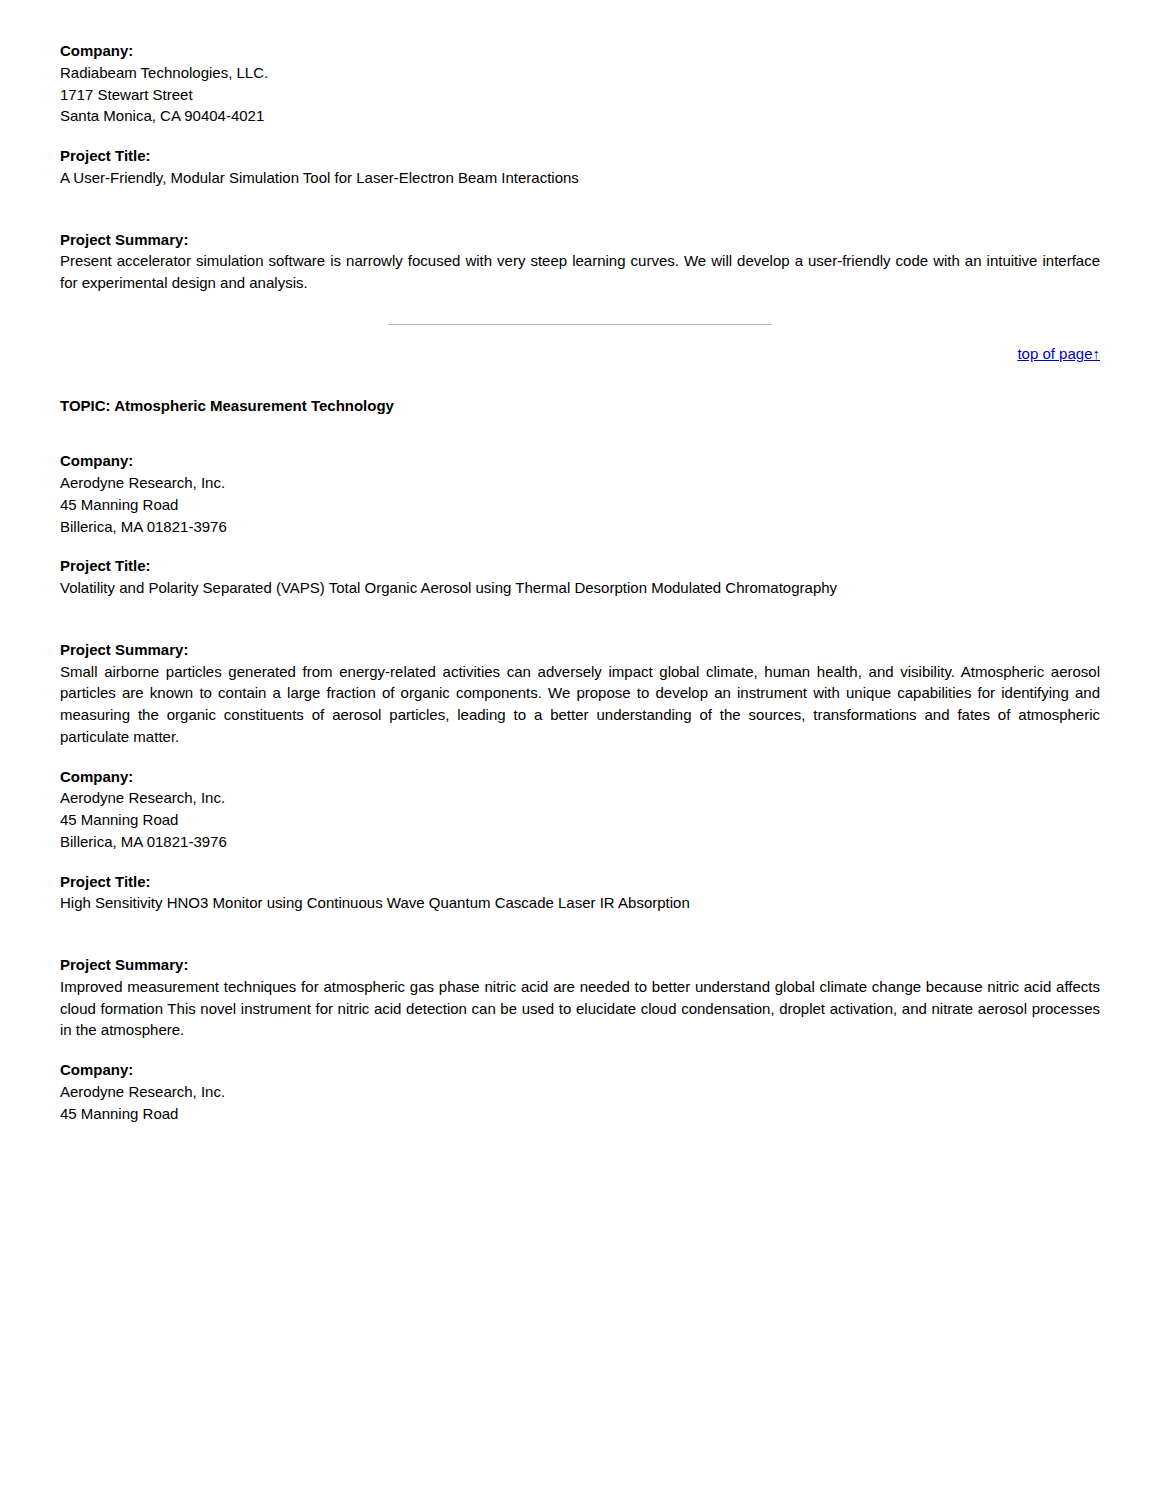Company:
Radiabeam Technologies, LLC.
1717 Stewart Street
Santa Monica, CA 90404-4021
Project Title:
A User-Friendly, Modular Simulation Tool for Laser-Electron Beam Interactions
Project Summary:
Present accelerator simulation software is narrowly focused with very steep learning curves. We will develop a user-friendly code with an intuitive interface for experimental design and analysis.
top of page↑
TOPIC: Atmospheric Measurement Technology
Company:
Aerodyne Research, Inc.
45 Manning Road
Billerica, MA 01821-3976
Project Title:
Volatility and Polarity Separated (VAPS) Total Organic Aerosol using Thermal Desorption Modulated Chromatography
Project Summary:
Small airborne particles generated from energy-related activities can adversely impact global climate, human health, and visibility. Atmospheric aerosol particles are known to contain a large fraction of organic components. We propose to develop an instrument with unique capabilities for identifying and measuring the organic constituents of aerosol particles, leading to a better understanding of the sources, transformations and fates of atmospheric particulate matter.
Company:
Aerodyne Research, Inc.
45 Manning Road
Billerica, MA 01821-3976
Project Title:
High Sensitivity HNO3 Monitor using Continuous Wave Quantum Cascade Laser IR Absorption
Project Summary:
Improved measurement techniques for atmospheric gas phase nitric acid are needed to better understand global climate change because nitric acid affects cloud formation This novel instrument for nitric acid detection can be used to elucidate cloud condensation, droplet activation, and nitrate aerosol processes in the atmosphere.
Company:
Aerodyne Research, Inc.
45 Manning Road